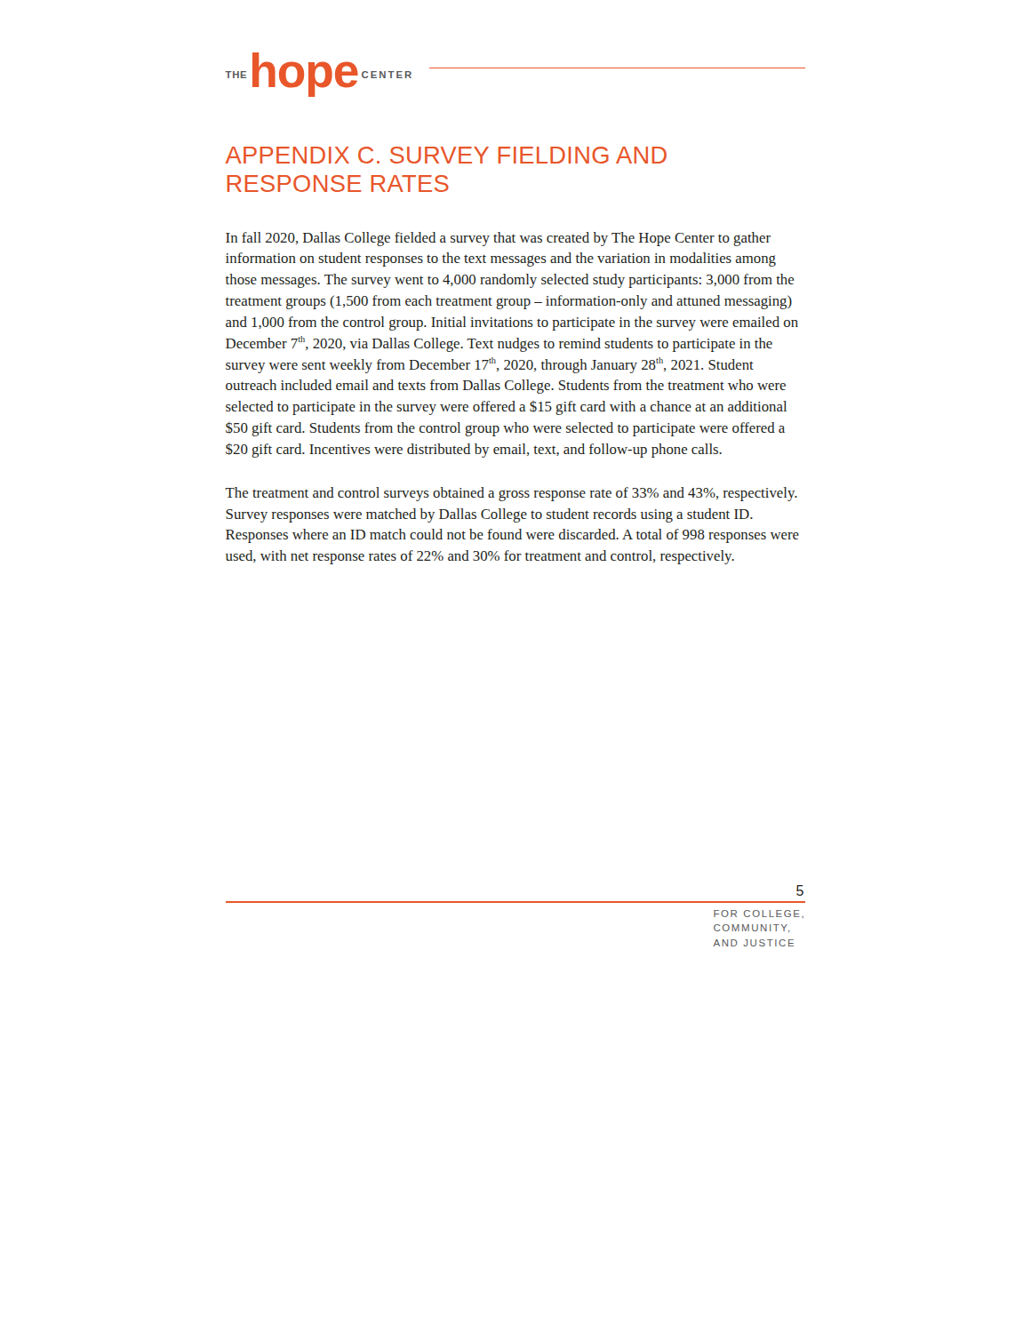THE hope CENTER
APPENDIX C. SURVEY FIELDING AND RESPONSE RATES
In fall 2020, Dallas College fielded a survey that was created by The Hope Center to gather information on student responses to the text messages and the variation in modalities among those messages. The survey went to 4,000 randomly selected study participants: 3,000 from the treatment groups (1,500 from each treatment group – information-only and attuned messaging) and 1,000 from the control group. Initial invitations to participate in the survey were emailed on December 7th, 2020, via Dallas College. Text nudges to remind students to participate in the survey were sent weekly from December 17th, 2020, through January 28th, 2021. Student outreach included email and texts from Dallas College. Students from the treatment who were selected to participate in the survey were offered a $15 gift card with a chance at an additional $50 gift card. Students from the control group who were selected to participate were offered a $20 gift card. Incentives were distributed by email, text, and follow-up phone calls.
The treatment and control surveys obtained a gross response rate of 33% and 43%, respectively. Survey responses were matched by Dallas College to student records using a student ID. Responses where an ID match could not be found were discarded. A total of 998 responses were used, with net response rates of 22% and 30% for treatment and control, respectively.
5
FOR COLLEGE,
COMMUNITY,
AND JUSTICE